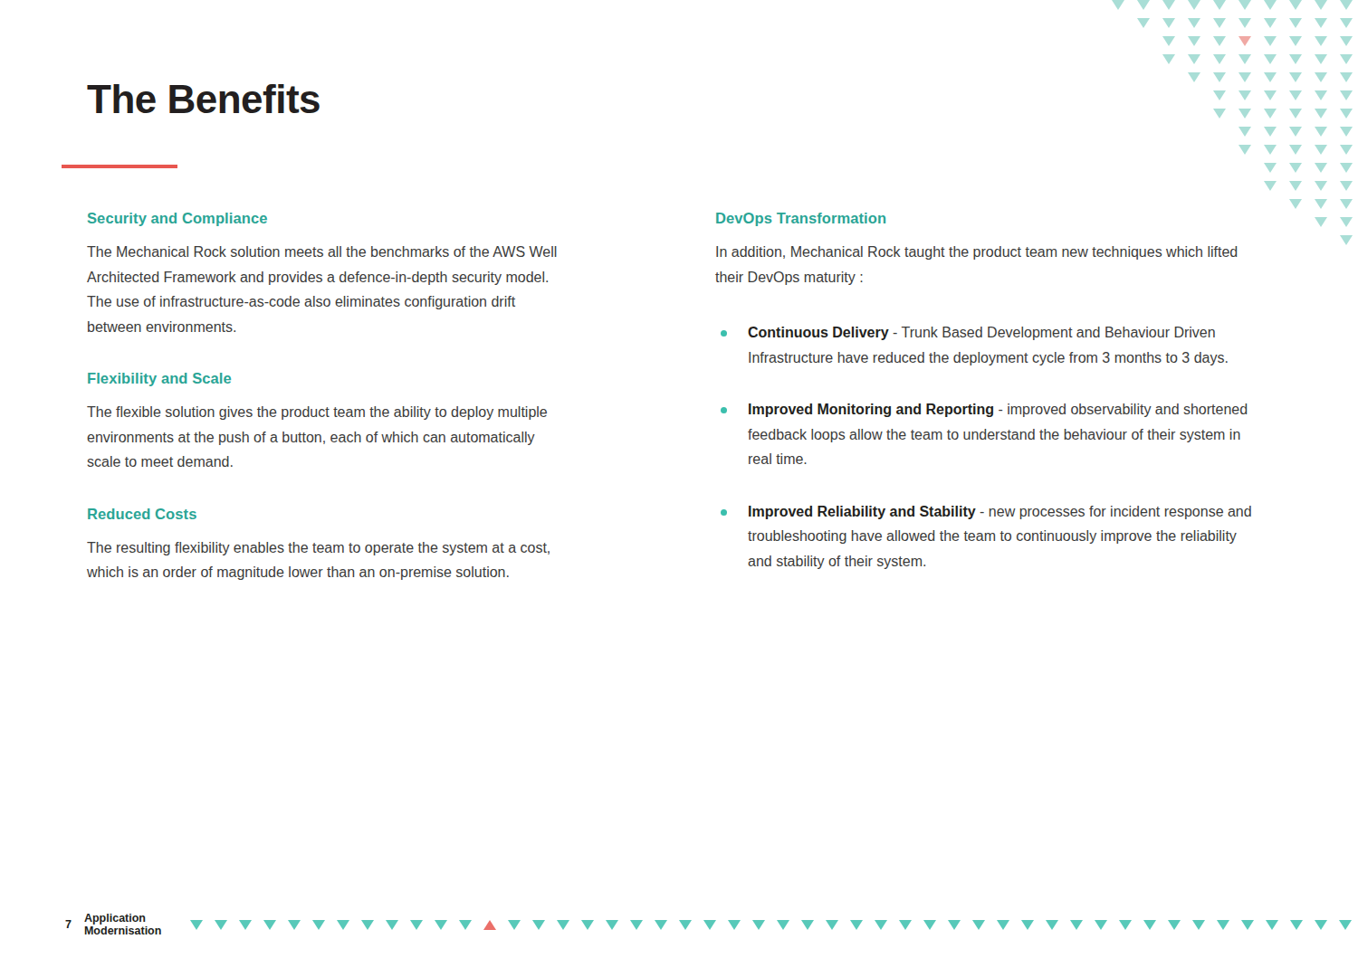The Benefits
Security and Compliance
The Mechanical Rock solution meets all the benchmarks of the AWS Well Architected Framework and provides a defence-in-depth security model. The use of infrastructure-as-code also eliminates configuration drift between environments.
Flexibility and Scale
The flexible solution gives the product team the ability to deploy multiple environments at the push of a button, each of which can automatically scale to meet demand.
Reduced Costs
The resulting flexibility enables the team to operate the system at a cost, which is an order of magnitude lower than an on-premise solution.
DevOps Transformation
In addition, Mechanical Rock taught the product team new techniques which lifted their DevOps maturity :
Continuous Delivery - Trunk Based Development and Behaviour Driven Infrastructure have reduced the deployment cycle from 3 months to 3 days.
Improved Monitoring and Reporting - improved observability and shortened feedback loops allow the team to understand the behaviour of their system in real time.
Improved Reliability and Stability - new processes for incident response and troubleshooting have allowed the team to continuously improve the reliability and stability of their system.
7 Application Modernisation Mechanical Rock